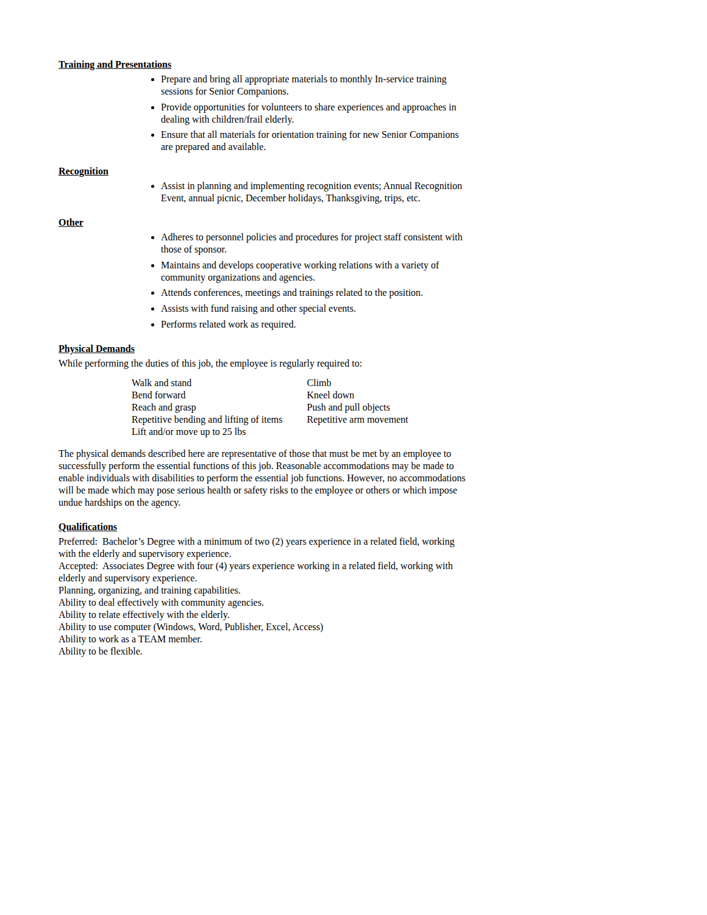Training and Presentations
Prepare and bring all appropriate materials to monthly In-service training sessions for Senior Companions.
Provide opportunities for volunteers to share experiences and approaches in dealing with children/frail elderly.
Ensure that all materials for orientation training for new Senior Companions are prepared and available.
Recognition
Assist in planning and implementing recognition events; Annual Recognition Event, annual picnic, December holidays, Thanksgiving, trips, etc.
Other
Adheres to personnel policies and procedures for project staff consistent with those of sponsor.
Maintains and develops cooperative working relations with a variety of community organizations and agencies.
Attends conferences, meetings and trainings related to the position.
Assists with fund raising and other special events.
Performs related work as required.
Physical Demands
While performing the duties of this job, the employee is regularly required to:
| Walk and stand | Climb |
| Bend forward | Kneel down |
| Reach and grasp | Push and pull objects |
| Repetitive bending and lifting of items | Repetitive arm movement |
| Lift and/or move up to 25 lbs | |
The physical demands described here are representative of those that must be met by an employee to successfully perform the essential functions of this job. Reasonable accommodations may be made to enable individuals with disabilities to perform the essential job functions. However, no accommodations will be made which may pose serious health or safety risks to the employee or others or which impose undue hardships on the agency.
Qualifications
Preferred: Bachelor’s Degree with a minimum of two (2) years experience in a related field, working with the elderly and supervisory experience.
Accepted: Associates Degree with four (4) years experience working in a related field, working with elderly and supervisory experience.
Planning, organizing, and training capabilities.
Ability to deal effectively with community agencies.
Ability to relate effectively with the elderly.
Ability to use computer (Windows, Word, Publisher, Excel, Access)
Ability to work as a TEAM member.
Ability to be flexible.